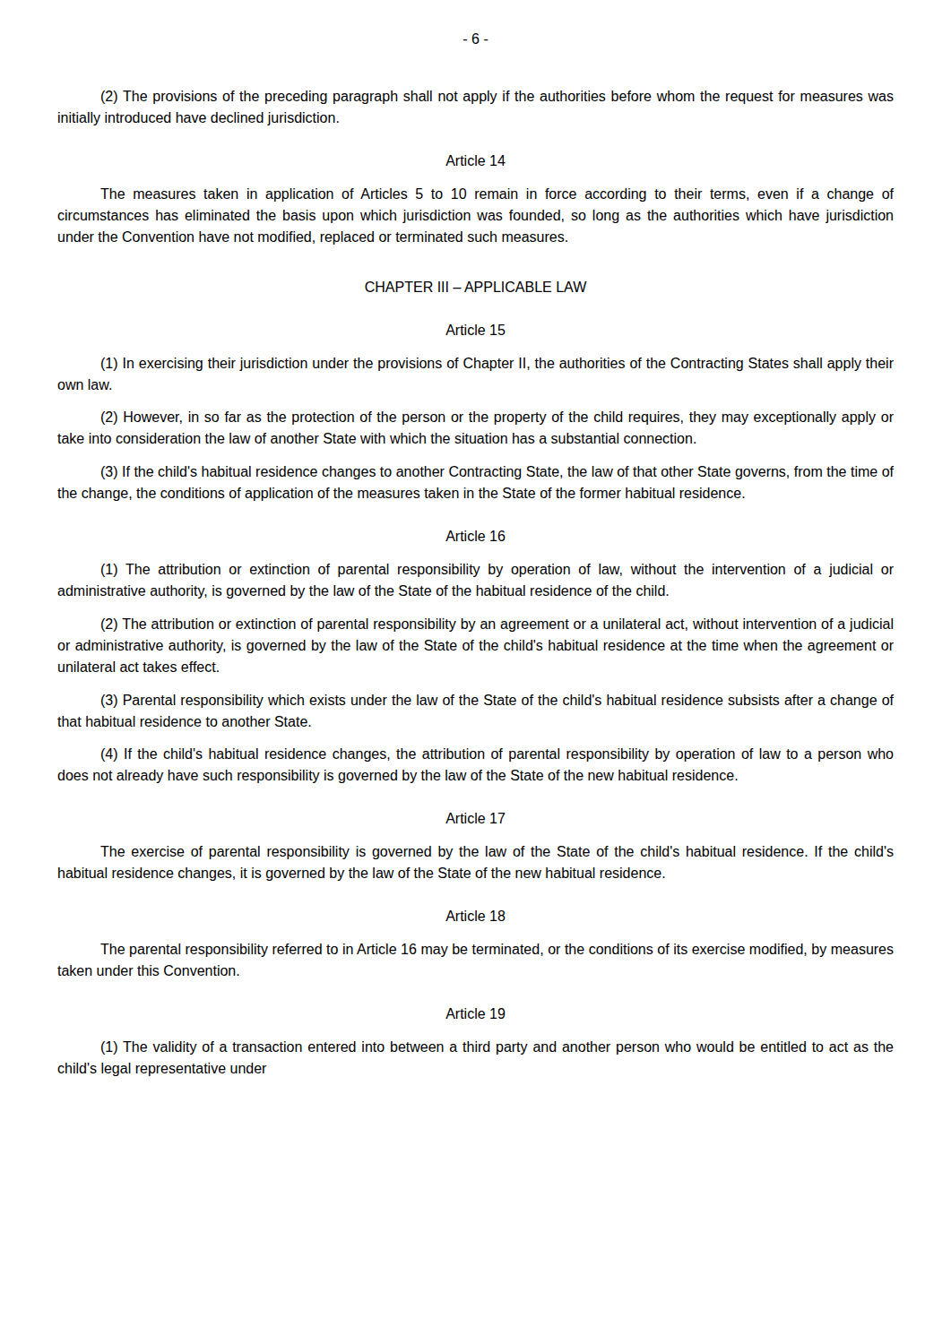- 6 -
(2) The provisions of the preceding paragraph shall not apply if the authorities before whom the request for measures was initially introduced have declined jurisdiction.
Article 14
The measures taken in application of Articles 5 to 10 remain in force according to their terms, even if a change of circumstances has eliminated the basis upon which jurisdiction was founded, so long as the authorities which have jurisdiction under the Convention have not modified, replaced or terminated such measures.
CHAPTER III – APPLICABLE LAW
Article 15
(1) In exercising their jurisdiction under the provisions of Chapter II, the authorities of the Contracting States shall apply their own law.
(2) However, in so far as the protection of the person or the property of the child requires, they may exceptionally apply or take into consideration the law of another State with which the situation has a substantial connection.
(3) If the child's habitual residence changes to another Contracting State, the law of that other State governs, from the time of the change, the conditions of application of the measures taken in the State of the former habitual residence.
Article 16
(1) The attribution or extinction of parental responsibility by operation of law, without the intervention of a judicial or administrative authority, is governed by the law of the State of the habitual residence of the child.
(2) The attribution or extinction of parental responsibility by an agreement or a unilateral act, without intervention of a judicial or administrative authority, is governed by the law of the State of the child's habitual residence at the time when the agreement or unilateral act takes effect.
(3) Parental responsibility which exists under the law of the State of the child's habitual residence subsists after a change of that habitual residence to another State.
(4) If the child's habitual residence changes, the attribution of parental responsibility by operation of law to a person who does not already have such responsibility is governed by the law of the State of the new habitual residence.
Article 17
The exercise of parental responsibility is governed by the law of the State of the child's habitual residence. If the child's habitual residence changes, it is governed by the law of the State of the new habitual residence.
Article 18
The parental responsibility referred to in Article 16 may be terminated, or the conditions of its exercise modified, by measures taken under this Convention.
Article 19
(1) The validity of a transaction entered into between a third party and another person who would be entitled to act as the child's legal representative under